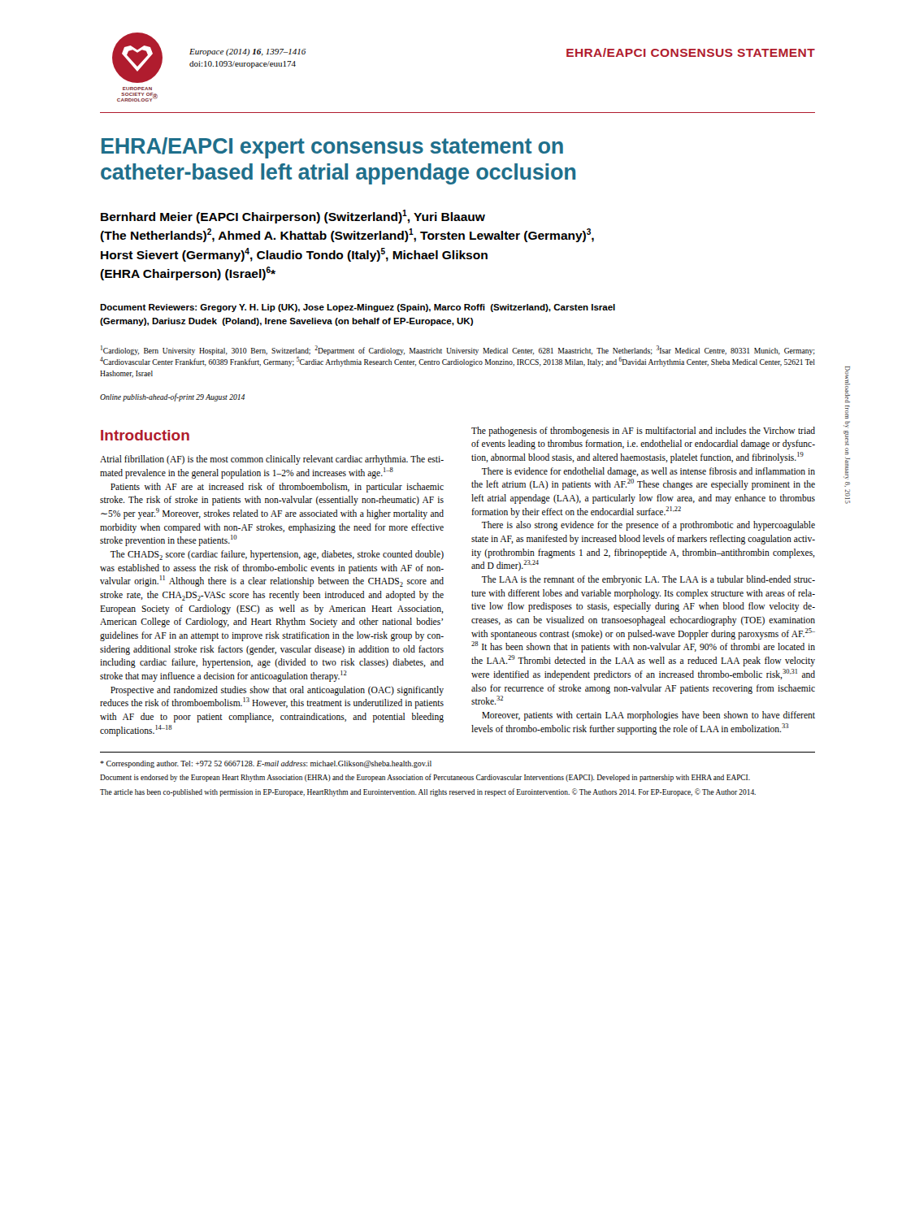EUROPEAN
SOCIETY OF
CARDIOLOGY®
Europace (2014) 16, 1397–1416
doi:10.1093/europace/euu174
EHRA/EAPCI CONSENSUS STATEMENT
EHRA/EAPCI expert consensus statement on
catheter-based left atrial appendage occlusion
Bernhard Meier (EAPCI Chairperson) (Switzerland)1, Yuri Blaauw
(The Netherlands)2, Ahmed A. Khattab (Switzerland)1, Torsten Lewalter (Germany)3,
Horst Sievert (Germany)4, Claudio Tondo (Italy)5, Michael Glikson
(EHRA Chairperson) (Israel)6*
Document Reviewers: Gregory Y. H. Lip (UK), Jose Lopez-Minguez (Spain), Marco Roffi (Switzerland), Carsten Israel
(Germany), Dariusz Dudek (Poland), Irene Savelieva (on behalf of EP-Europace, UK)
1Cardiology, Bern University Hospital, 3010 Bern, Switzerland; 2Department of Cardiology, Maastricht University Medical Center, 6281 Maastricht, The Netherlands; 3Isar Medical Centre, 80331 Munich, Germany; 4Cardiovascular Center Frankfurt, 60389 Frankfurt, Germany; 5Cardiac Arrhythmia Research Center, Centro Cardiologico Monzino, IRCCS, 20138 Milan, Italy; and 6Davidai Arrhythmia Center, Sheba Medical Center, 52621 Tel Hashomer, Israel
Online publish-ahead-of-print 29 August 2014
Introduction
Atrial fibrillation (AF) is the most common clinically relevant cardiac arrhythmia. The estimated prevalence in the general population is 1–2% and increases with age.1–8
Patients with AF are at increased risk of thromboembolism, in particular ischaemic stroke. The risk of stroke in patients with non-valvular (essentially non-rheumatic) AF is ∼5% per year.9 Moreover, strokes related to AF are associated with a higher mortality and morbidity when compared with non-AF strokes, emphasizing the need for more effective stroke prevention in these patients.10
The CHADS2 score (cardiac failure, hypertension, age, diabetes, stroke counted double) was established to assess the risk of thrombo-embolic events in patients with AF of non-valvular origin.11 Although there is a clear relationship between the CHADS2 score and stroke rate, the CHA2DS2-VASc score has recently been introduced and adopted by the European Society of Cardiology (ESC) as well as by American Heart Association, American College of Cardiology, and Heart Rhythm Society and other national bodies’ guidelines for AF in an attempt to improve risk stratification in the low-risk group by considering additional stroke risk factors (gender, vascular disease) in addition to old factors including cardiac failure, hypertension, age (divided to two risk classes) diabetes, and stroke that may influence a decision for anticoagulation therapy.12
Prospective and randomized studies show that oral anticoagulation (OAC) significantly reduces the risk of thromboembolism.13 However, this treatment is underutilized in patients with AF due to poor patient compliance, contraindications, and potential bleeding complications.14–18
The pathogenesis of thrombogenesis in AF is multifactorial and includes the Virchow triad of events leading to thrombus formation, i.e. endothelial or endocardial damage or dysfunction, abnormal blood stasis, and altered haemostasis, platelet function, and fibrinolysis.19
There is evidence for endothelial damage, as well as intense fibrosis and inflammation in the left atrium (LA) in patients with AF.20 These changes are especially prominent in the left atrial appendage (LAA), a particularly low flow area, and may enhance to thrombus formation by their effect on the endocardial surface.21,22
There is also strong evidence for the presence of a prothrombotic and hypercoagulable state in AF, as manifested by increased blood levels of markers reflecting coagulation activity (prothrombin fragments 1 and 2, fibrinopeptide A, thrombin–antithrombin complexes, and D dimer).23,24
The LAA is the remnant of the embryonic LA. The LAA is a tubular blind-ended structure with different lobes and variable morphology. Its complex structure with areas of relative low flow predisposes to stasis, especially during AF when blood flow velocity decreases, as can be visualized on transoesophageal echocardiography (TOE) examination with spontaneous contrast (smoke) or on pulsed-wave Doppler during paroxysms of AF.25–28 It has been shown that in patients with non-valvular AF, 90% of thrombi are located in the LAA.29 Thrombi detected in the LAA as well as a reduced LAA peak flow velocity were identified as independent predictors of an increased thrombo-embolic risk,30,31 and also for recurrence of stroke among non-valvular AF patients recovering from ischaemic stroke.32
Moreover, patients with certain LAA morphologies have been shown to have different levels of thrombo-embolic risk further supporting the role of LAA in embolization.33
* Corresponding author. Tel: +972 52 6667128. E-mail address: michael.Glikson@sheba.health.gov.il
Document is endorsed by the European Heart Rhythm Association (EHRA) and the European Association of Percutaneous Cardiovascular Interventions (EAPCI). Developed in partnership with EHRA and EAPCI.
The article has been co-published with permission in EP-Europace, HeartRhythm and Eurointervention. All rights reserved in respect of Eurointervention. © The Authors 2014. For EP-Europace, © The Author 2014.
Downloaded from by guest on January 8, 2015